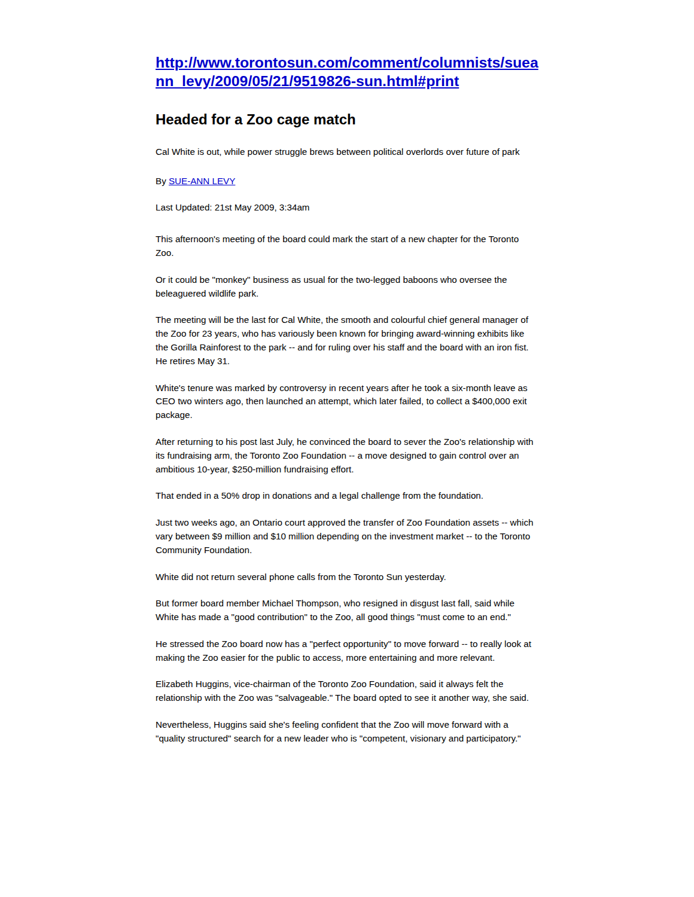http://www.torontosun.com/comment/columnists/sueann_levy/2009/05/21/9519826-sun.html#print
Headed for a Zoo cage match
Cal White is out, while power struggle brews between political overlords over future of park
By SUE-ANN LEVY
Last Updated: 21st May 2009, 3:34am
This afternoon's meeting of the board could mark the start of a new chapter for the Toronto Zoo.
Or it could be "monkey" business as usual for the two-legged baboons who oversee the beleaguered wildlife park.
The meeting will be the last for Cal White, the smooth and colourful chief general manager of the Zoo for 23 years, who has variously been known for bringing award-winning exhibits like the Gorilla Rainforest to the park -- and for ruling over his staff and the board with an iron fist. He retires May 31.
White's tenure was marked by controversy in recent years after he took a six-month leave as CEO two winters ago, then launched an attempt, which later failed, to collect a $400,000 exit package.
After returning to his post last July, he convinced the board to sever the Zoo's relationship with its fundraising arm, the Toronto Zoo Foundation -- a move designed to gain control over an ambitious 10-year, $250-million fundraising effort.
That ended in a 50% drop in donations and a legal challenge from the foundation.
Just two weeks ago, an Ontario court approved the transfer of Zoo Foundation assets -- which vary between $9 million and $10 million depending on the investment market -- to the Toronto Community Foundation.
White did not return several phone calls from the Toronto Sun yesterday.
But former board member Michael Thompson, who resigned in disgust last fall, said while White has made a "good contribution" to the Zoo, all good things "must come to an end."
He stressed the Zoo board now has a "perfect opportunity" to move forward -- to really look at making the Zoo easier for the public to access, more entertaining and more relevant.
Elizabeth Huggins, vice-chairman of the Toronto Zoo Foundation, said it always felt the relationship with the Zoo was "salvageable." The board opted to see it another way, she said.
Nevertheless, Huggins said she's feeling confident that the Zoo will move forward with a "quality structured" search for a new leader who is "competent, visionary and participatory."